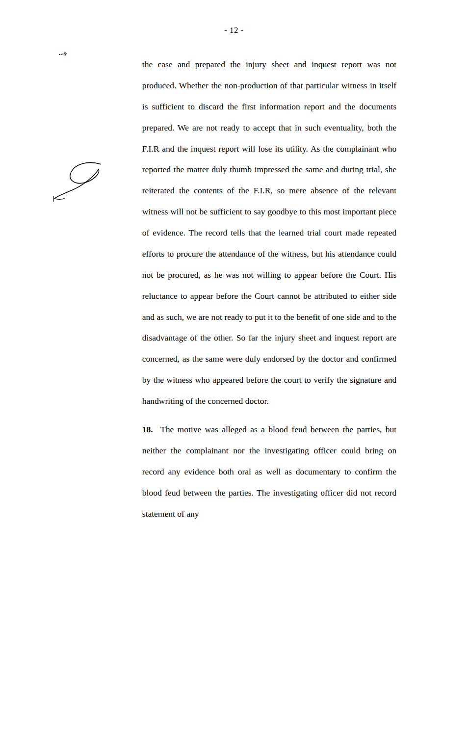- 12 -
⤑
the case and prepared the injury sheet and inquest report was not produced. Whether the non-production of that particular witness in itself is sufficient to discard the first information report and the documents prepared. We are not ready to accept that in such eventuality, both the F.I.R and the inquest report will lose its utility. As the complainant who reported the matter duly thumb impressed the same and during trial, she reiterated the contents of the F.I.R, so mere absence of the relevant witness will not be sufficient to say goodbye to this most important piece of evidence. The record tells that the learned trial court made repeated efforts to procure the attendance of the witness, but his attendance could not be procured, as he was not willing to appear before the Court. His reluctance to appear before the Court cannot be attributed to either side and as such, we are not ready to put it to the benefit of one side and to the disadvantage of the other. So far the injury sheet and inquest report are concerned, as the same were duly endorsed by the doctor and confirmed by the witness who appeared before the court to verify the signature and handwriting of the concerned doctor.
18. The motive was alleged as a blood feud between the parties, but neither the complainant nor the investigating officer could bring on record any evidence both oral as well as documentary to confirm the blood feud between the parties. The investigating officer did not record statement of any